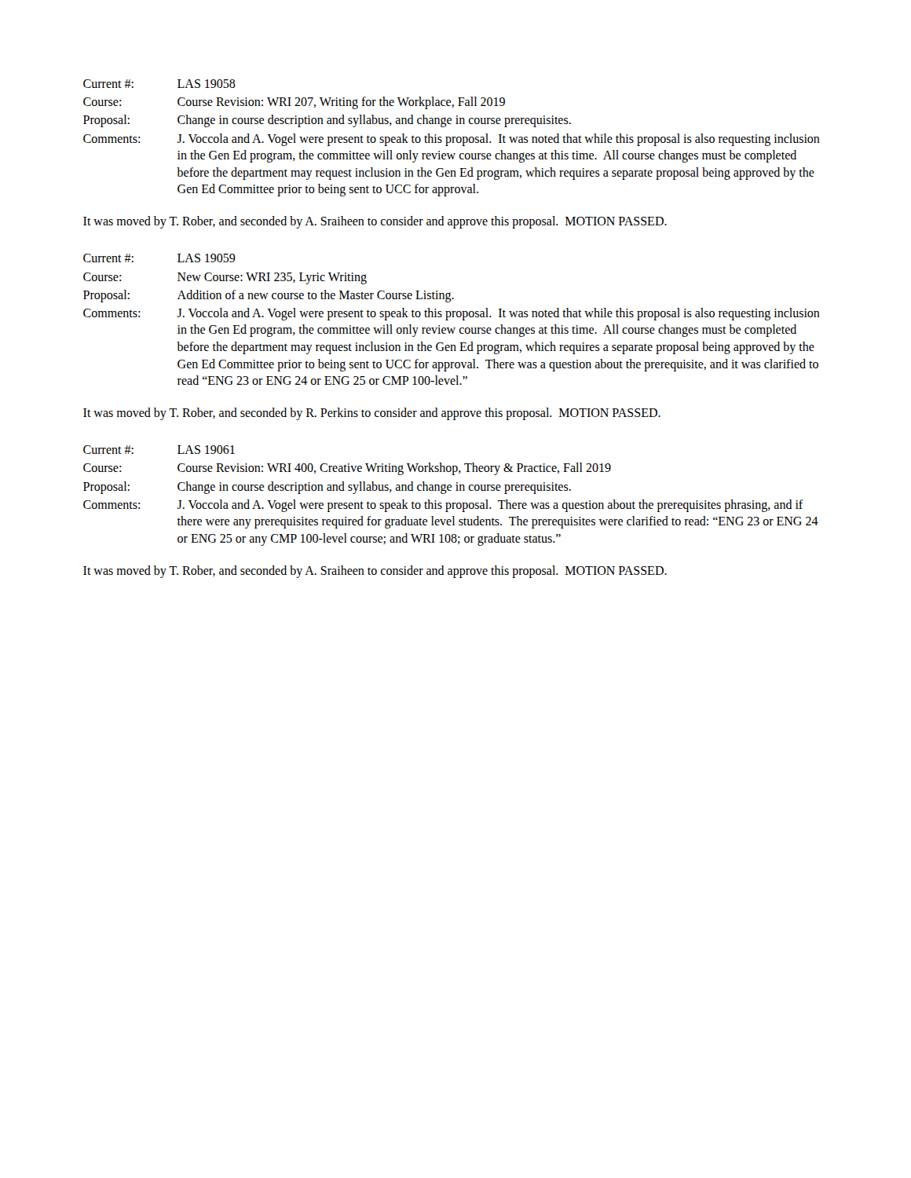| Current #: | LAS 19058 |
| Course: | Course Revision: WRI 207, Writing for the Workplace, Fall 2019 |
| Proposal: | Change in course description and syllabus, and change in course prerequisites. |
| Comments: | J. Voccola and A. Vogel were present to speak to this proposal. It was noted that while this proposal is also requesting inclusion in the Gen Ed program, the committee will only review course changes at this time. All course changes must be completed before the department may request inclusion in the Gen Ed program, which requires a separate proposal being approved by the Gen Ed Committee prior to being sent to UCC for approval. |
It was moved by T. Rober, and seconded by A. Sraiheen to consider and approve this proposal. MOTION PASSED.
| Current #: | LAS 19059 |
| Course: | New Course: WRI 235, Lyric Writing |
| Proposal: | Addition of a new course to the Master Course Listing. |
| Comments: | J. Voccola and A. Vogel were present to speak to this proposal. It was noted that while this proposal is also requesting inclusion in the Gen Ed program, the committee will only review course changes at this time. All course changes must be completed before the department may request inclusion in the Gen Ed program, which requires a separate proposal being approved by the Gen Ed Committee prior to being sent to UCC for approval. There was a question about the prerequisite, and it was clarified to read “ENG 23 or ENG 24 or ENG 25 or CMP 100-level.” |
It was moved by T. Rober, and seconded by R. Perkins to consider and approve this proposal. MOTION PASSED.
| Current #: | LAS 19061 |
| Course: | Course Revision: WRI 400, Creative Writing Workshop, Theory & Practice, Fall 2019 |
| Proposal: | Change in course description and syllabus, and change in course prerequisites. |
| Comments: | J. Voccola and A. Vogel were present to speak to this proposal. There was a question about the prerequisites phrasing, and if there were any prerequisites required for graduate level students. The prerequisites were clarified to read: “ENG 23 or ENG 24 or ENG 25 or any CMP 100-level course; and WRI 108; or graduate status.” |
It was moved by T. Rober, and seconded by A. Sraiheen to consider and approve this proposal. MOTION PASSED.